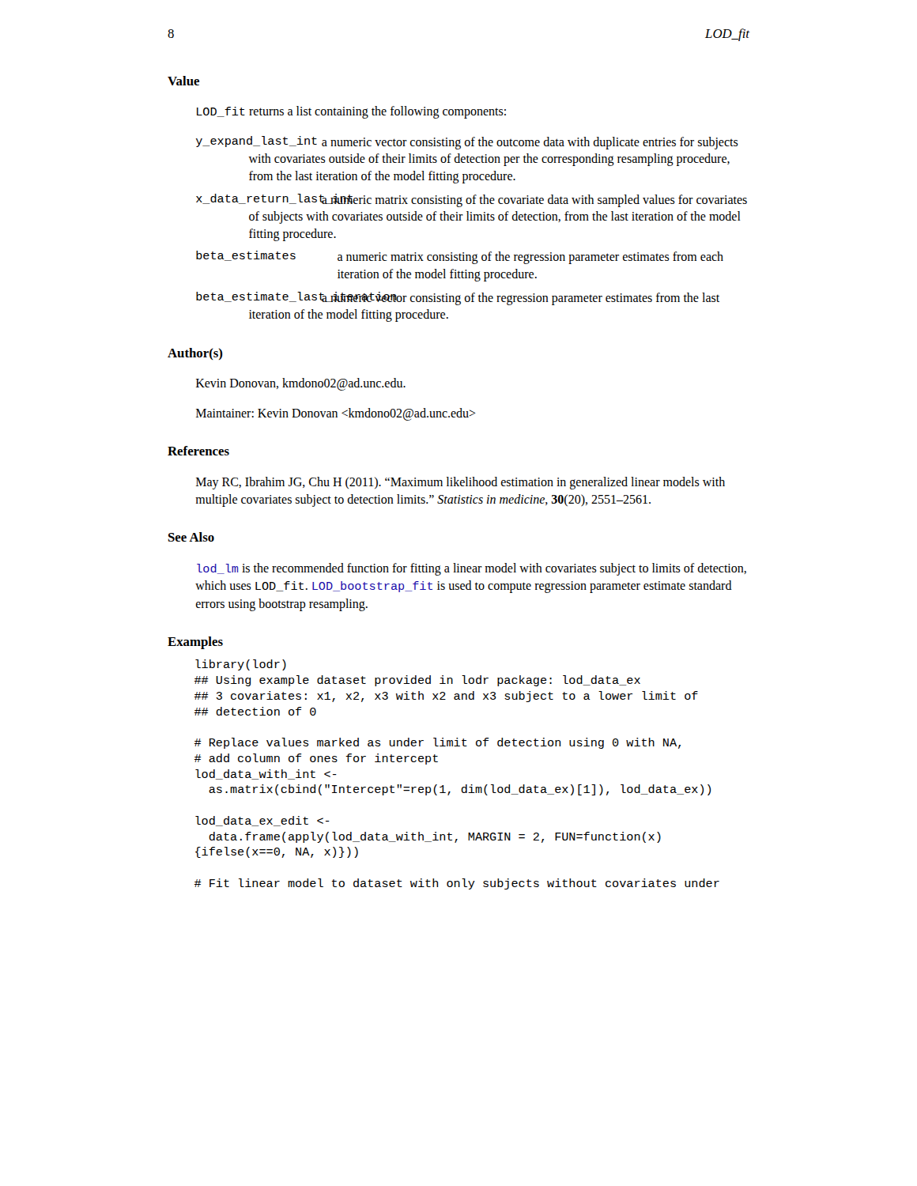8 LOD_fit
Value
LOD_fit returns a list containing the following components:
y_expand_last_int
a numeric vector consisting of the outcome data with duplicate entries for subjects with covariates outside of their limits of detection per the corresponding resampling procedure, from the last iteration of the model fitting procedure.
x_data_return_last_int
a numeric matrix consisting of the covariate data with sampled values for covariates of subjects with covariates outside of their limits of detection, from the last iteration of the model fitting procedure.
beta_estimates
a numeric matrix consisting of the regression parameter estimates from each iteration of the model fitting procedure.
beta_estimate_last_iteration
a numeric vector consisting of the regression parameter estimates from the last iteration of the model fitting procedure.
Author(s)
Kevin Donovan, kmdono02@ad.unc.edu.
Maintainer: Kevin Donovan <kmdono02@ad.unc.edu>
References
May RC, Ibrahim JG, Chu H (2011). “Maximum likelihood estimation in generalized linear models with multiple covariates subject to detection limits.” Statistics in medicine, 30(20), 2551–2561.
See Also
lod_lm is the recommended function for fitting a linear model with covariates subject to limits of detection, which uses LOD_fit. LOD_bootstrap_fit is used to compute regression parameter estimate standard errors using bootstrap resampling.
Examples
library(lodr)
## Using example dataset provided in lodr package: lod_data_ex
## 3 covariates: x1, x2, x3 with x2 and x3 subject to a lower limit of
## detection of 0

# Replace values marked as under limit of detection using 0 with NA,
# add column of ones for intercept
lod_data_with_int <-
  as.matrix(cbind("Intercept"=rep(1, dim(lod_data_ex)[1]), lod_data_ex))

lod_data_ex_edit <-
  data.frame(apply(lod_data_with_int, MARGIN = 2, FUN=function(x){ifelse(x==0, NA, x)}))

# Fit linear model to dataset with only subjects without covariates under